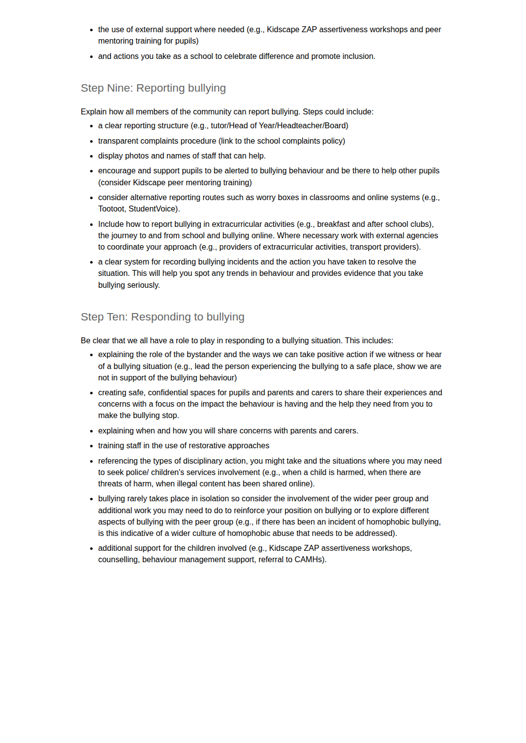the use of external support where needed (e.g., Kidscape ZAP assertiveness workshops and peer mentoring training for pupils)
and actions you take as a school to celebrate difference and promote inclusion.
Step Nine: Reporting bullying
Explain how all members of the community can report bullying. Steps could include:
a clear reporting structure (e.g., tutor/Head of Year/Headteacher/Board)
transparent complaints procedure (link to the school complaints policy)
display photos and names of staff that can help.
encourage and support pupils to be alerted to bullying behaviour and be there to help other pupils (consider Kidscape peer mentoring training)
consider alternative reporting routes such as worry boxes in classrooms and online systems (e.g., Tootoot, StudentVoice).
Include how to report bullying in extracurricular activities (e.g., breakfast and after school clubs), the journey to and from school and bullying online. Where necessary work with external agencies to coordinate your approach (e.g., providers of extracurricular activities, transport providers).
a clear system for recording bullying incidents and the action you have taken to resolve the situation. This will help you spot any trends in behaviour and provides evidence that you take bullying seriously.
Step Ten: Responding to bullying
Be clear that we all have a role to play in responding to a bullying situation. This includes:
explaining the role of the bystander and the ways we can take positive action if we witness or hear of a bullying situation (e.g., lead the person experiencing the bullying to a safe place, show we are not in support of the bullying behaviour)
creating safe, confidential spaces for pupils and parents and carers to share their experiences and concerns with a focus on the impact the behaviour is having and the help they need from you to make the bullying stop.
explaining when and how you will share concerns with parents and carers.
training staff in the use of restorative approaches
referencing the types of disciplinary action, you might take and the situations where you may need to seek police/ children's services involvement (e.g., when a child is harmed, when there are threats of harm, when illegal content has been shared online).
bullying rarely takes place in isolation so consider the involvement of the wider peer group and additional work you may need to do to reinforce your position on bullying or to explore different aspects of bullying with the peer group (e.g., if there has been an incident of homophobic bullying, is this indicative of a wider culture of homophobic abuse that needs to be addressed).
additional support for the children involved (e.g., Kidscape ZAP assertiveness workshops, counselling, behaviour management support, referral to CAMHs).